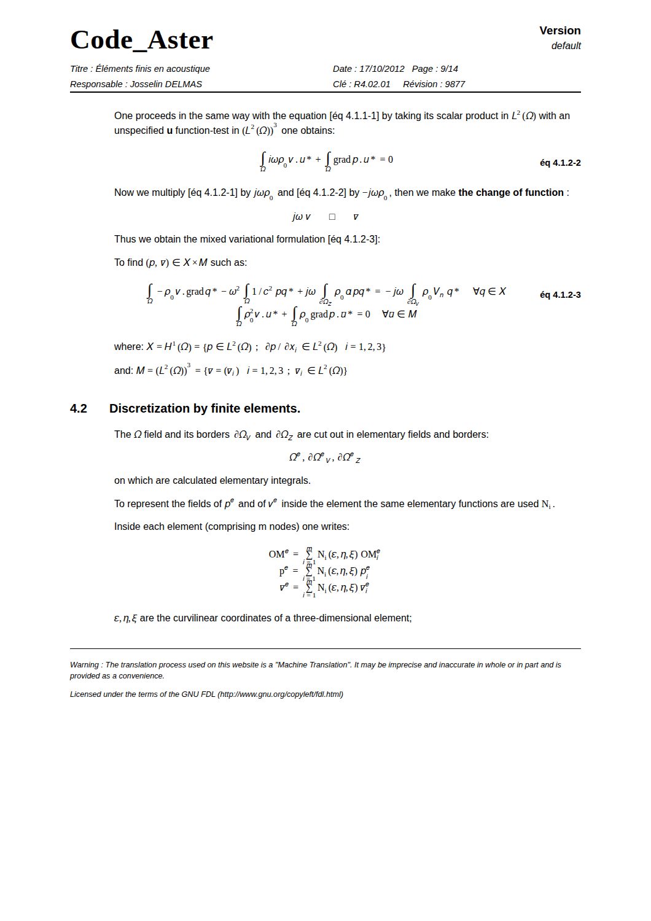Code_Aster
Versiondefault
| Titre : Éléments finis en acoustique | Date : 17/10/2012 Page : 9/14 |
| Responsable : Josselin DELMAS | Clé : R4.02.01 Révision : 9877 |
One proceeds in the same way with the equation [éq 4.1.1-1] by taking its scalar product in L2(Ω) with an unspecified u function-test in (L2(Ω))3 one obtains:
∫Ω iωρ0 v.u* + ∫Ω gradp.u* =0
éq 4.1.2-2
Now we multiply [éq 4.1.2-1] by jωρ0 and [éq 4.1.2-2] by −jωρ0, then we make the change of function :
jωv □ v‾
Thus we obtain the mixed variational formulation [éq 4.1.2-3]:
To find (p, v‾ )∈X×M such as:
∫Ω −ρ0 v. gradq* −ω2 ∫Ω 1/c2 pq* +jω ∫∂ΩZ ρ0αpq* =−jω ∫∂ΩV ρ0Vnq* ∀q∈X ∫Ω ρ02 v.u* + ∫Ω ρ0 gradp. u‾* =0 ∀ u‾ ∈M
éq 4.1.2-3
where: X=H1(Ω) ={p∈L2(Ω) ; ∂p/∂xi ∈L2(Ω) i=1,2,3}
and: M= (L2(Ω))3 ={ v‾ =(v‾i) i=1,2,3 ; v‾i ∈L2(Ω)}
4.2 Discretization by finite elements.
The Ω field and its borders ∂ΩV and ∂ΩZ are cut out in elementary fields and borders:
Ωe, ∂ΩeV, ∂ΩeZ
on which are calculated elementary integrals.
To represent the fields of pe and of ve inside the element the same elementary functions are used Ni.
Inside each element (comprising m nodes) one writes:
OMe = ∑ i=1 m Ni (ε,η,ξ) OMie pe = ∑ i=1 m Ni (ε,η,ξ) pie v‾e = ∑ i=1 m Ni (ε,η,ξ) v‾ie
ε,η,ξ are the curvilinear coordinates of a three-dimensional element;
Warning : The translation process used on this website is a "Machine Translation". It may be imprecise and inaccurate in whole or in part and is provided as a convenience.
Licensed under the terms of the GNU FDL (http://www.gnu.org/copyleft/fdl.html)